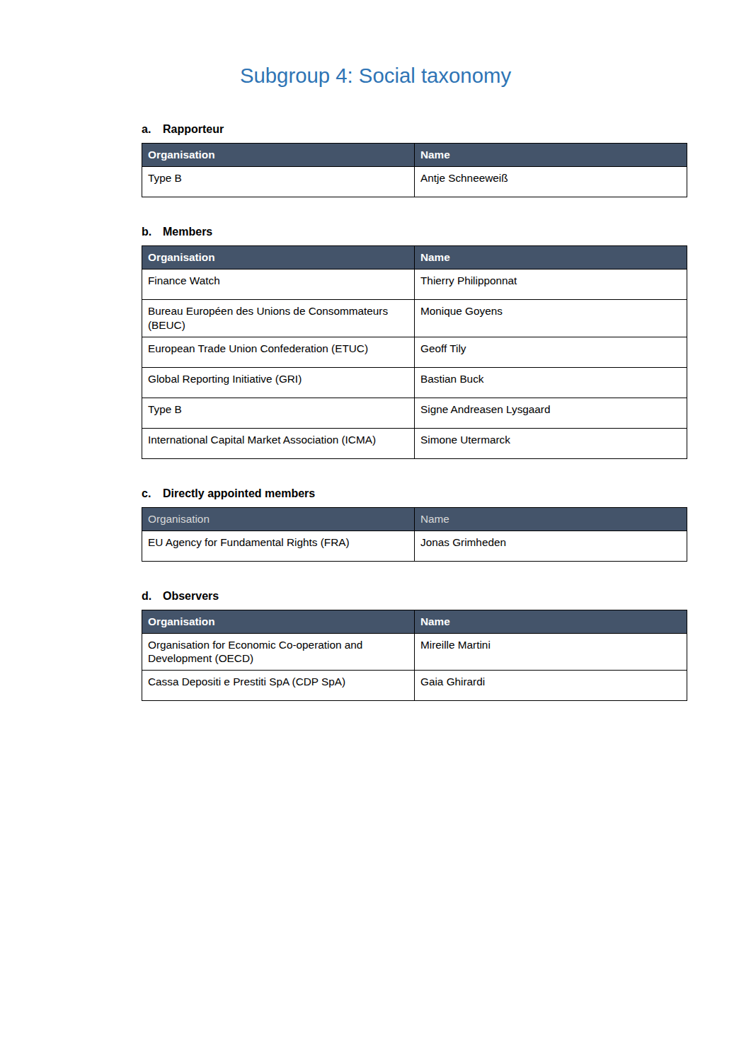Subgroup 4: Social taxonomy
a. Rapporteur
| Organisation | Name |
| --- | --- |
| Type B | Antje Schneeweiß |
b. Members
| Organisation | Name |
| --- | --- |
| Finance Watch | Thierry Philipponnat |
| Bureau Européen des Unions de Consommateurs (BEUC) | Monique Goyens |
| European Trade Union Confederation (ETUC) | Geoff Tily |
| Global Reporting Initiative (GRI) | Bastian Buck |
| Type B | Signe Andreasen Lysgaard |
| International Capital Market Association (ICMA) | Simone Utermarck |
c. Directly appointed members
| Organisation | Name |
| --- | --- |
| EU Agency for Fundamental Rights (FRA) | Jonas Grimheden |
d. Observers
| Organisation | Name |
| --- | --- |
| Organisation for Economic Co-operation and Development (OECD) | Mireille Martini |
| Cassa Depositi e Prestiti SpA (CDP SpA) | Gaia Ghirardi |